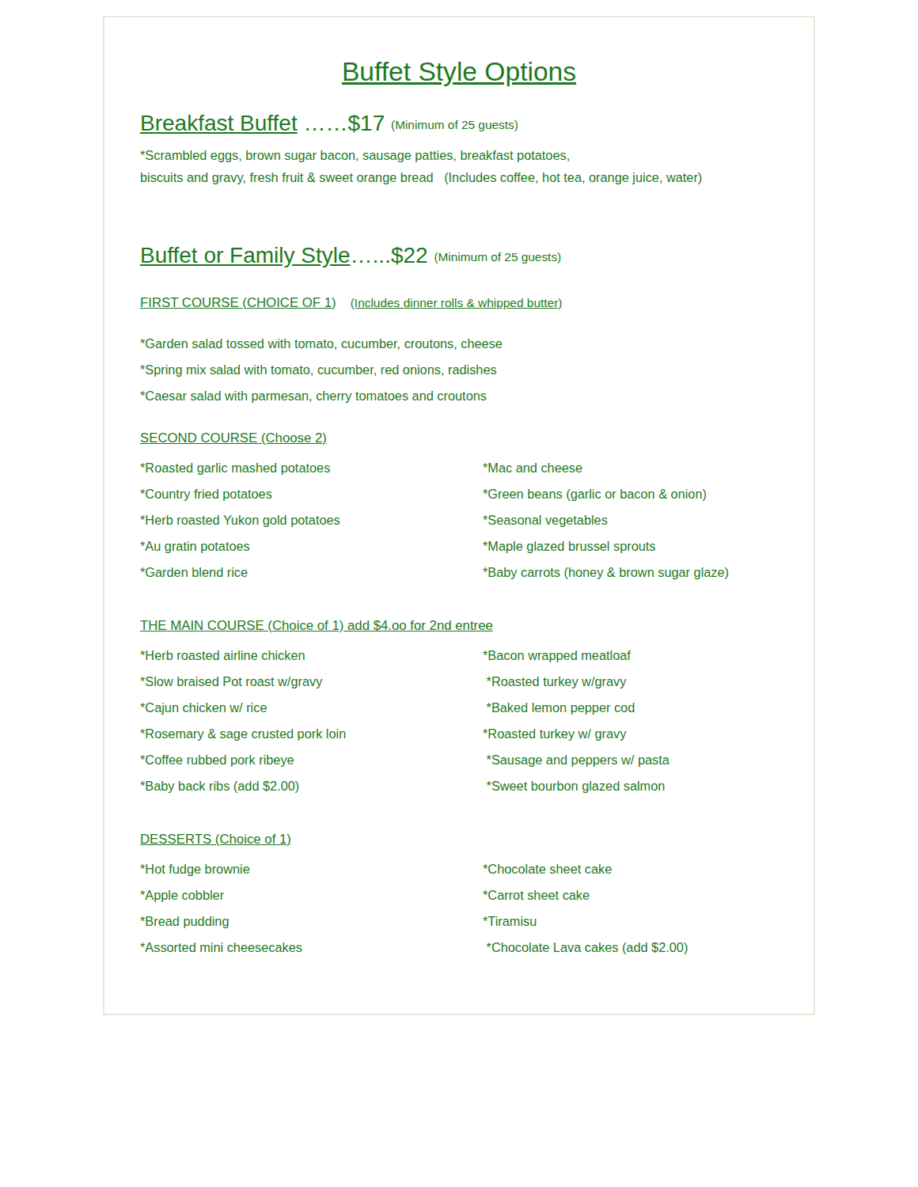Buffet Style Options
Breakfast Buffet ……$17 (Minimum of 25 guests)
*Scrambled eggs, brown sugar bacon, sausage patties, breakfast potatoes,
biscuits and gravy, fresh fruit & sweet orange bread (Includes coffee, hot tea, orange juice, water)
Buffet or Family Style…...$22 (Minimum of 25 guests)
FIRST COURSE (CHOICE OF 1)(Includes dinner rolls & whipped butter)
*Garden salad tossed with tomato, cucumber, croutons, cheese
*Spring mix salad with tomato, cucumber, red onions, radishes
*Caesar salad with parmesan, cherry tomatoes and croutons
SECOND COURSE (Choose 2)
*Roasted garlic mashed potatoes
*Country fried potatoes
*Herb roasted Yukon gold potatoes
*Au gratin potatoes
*Garden blend rice
*Mac and cheese
*Green beans (garlic or bacon & onion)
*Seasonal vegetables
*Maple glazed brussel sprouts
*Baby carrots (honey & brown sugar glaze)
THE MAIN COURSE (Choice of 1) add $4.oo for 2nd entree
*Herb roasted airline chicken
*Slow braised Pot roast w/gravy
*Cajun chicken w/ rice
*Rosemary & sage crusted pork loin
*Coffee rubbed pork ribeye
*Baby back ribs (add $2.00)
*Bacon wrapped meatloaf
*Roasted turkey w/gravy
*Baked lemon pepper cod
*Roasted turkey w/ gravy
*Sausage and peppers w/ pasta
*Sweet bourbon glazed salmon
DESSERTS (Choice of 1)
*Hot fudge brownie
*Apple cobbler
*Bread pudding
*Assorted mini cheesecakes
*Chocolate sheet cake
*Carrot sheet cake
*Tiramisu
*Chocolate Lava cakes (add $2.00)